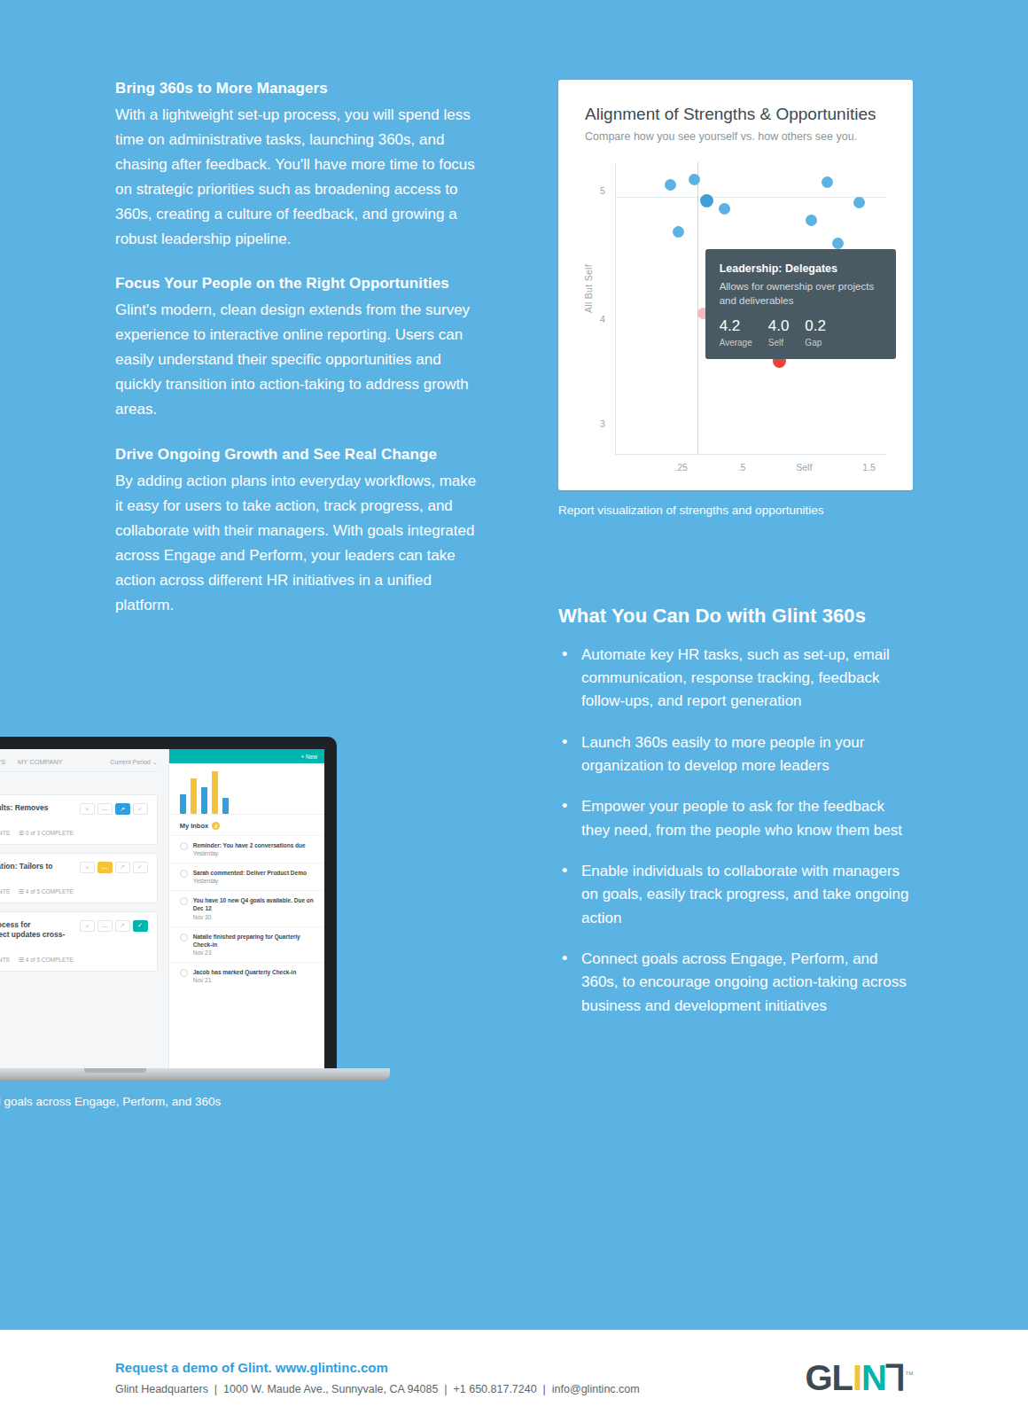Bring 360s to More Managers
With a lightweight set-up process, you will spend less time on administrative tasks, launching 360s, and chasing after feedback. You'll have more time to focus on strategic priorities such as broadening access to 360s, creating a culture of feedback, and growing a robust leadership pipeline.
Focus Your People on the Right Opportunities
Glint's modern, clean design extends from the survey experience to interactive online reporting. Users can easily understand their specific opportunities and quickly transition into action-taking to address growth areas.
Drive Ongoing Growth and See Real Change
By adding action plans into everyday workflows, make it easy for users to take action, track progress, and collaborate with their managers. With goals integrated across Engage and Perform, your leaders can take action across different HR initiatives in a unified platform.
Alignment of Strengths & Opportunities
Compare how you see yourself vs. how others see you.
All But Self 5 4 3
Leadership: Delegates
Allows for ownership over projects and deliverables
4.2
Average
4.0
Self
0.2
Gap
.25 .5 Self 1.5
Report visualization of strengths and opportunities
What You Can Do with Glint 360s
Automate key HR tasks, such as set-up, email communication, response tracking, feedback follow-ups, and report generation
Launch 360s easily to more people in your organization to develop more leaders
Empower your people to ask for the feedback they need, from the people who know them best
Enable individuals to collaborate with managers on goals, easily track progress, and take ongoing action
Connect goals across Engage, Perform, and 360s, to encourage ongoing action-taking across business and development initiatives
MY GOALS MY DIRECTS MY COMPANY Current Period ⌄
Q4 2020
Improve Drives Results: Removes Roadblocks
× — ↗ ✓
DEC 12 💬 4 COMMENTS ☰ 0 of 3 COMPLETE
Improve Communication: Tailors to Audience
× — ↗ ✓
DEC 12 💬 4 COMMENTS ☰ 4 of 5 COMPLETE
Develop scalable process for communicating project updates cross-functionally
× — ↗ ✓
DEC 12 💬 2 COMMENTS ☰ 4 of 5 COMPLETE
+ New
My Inbox 3
Reminder: You have 2 conversations due Yesterday
Sarah commented: Deliver Product Demo Yesterday
You have 10 new Q4 goals available. Due on Dec 12 Nov 30
Natalie finished preparing for Quarterly Check-in Nov 23
Jacob has marked Quarterly Check-in Nov 21
Integrated goals across Engage, Perform, and 360s
Request a demo of Glint. www.glintinc.com
Glint Headquarters | 1000 W. Maude Ave., Sunnyvale, CA 94085 | +1 650.817.7240 | info@glintinc.com
GL IN⅂™